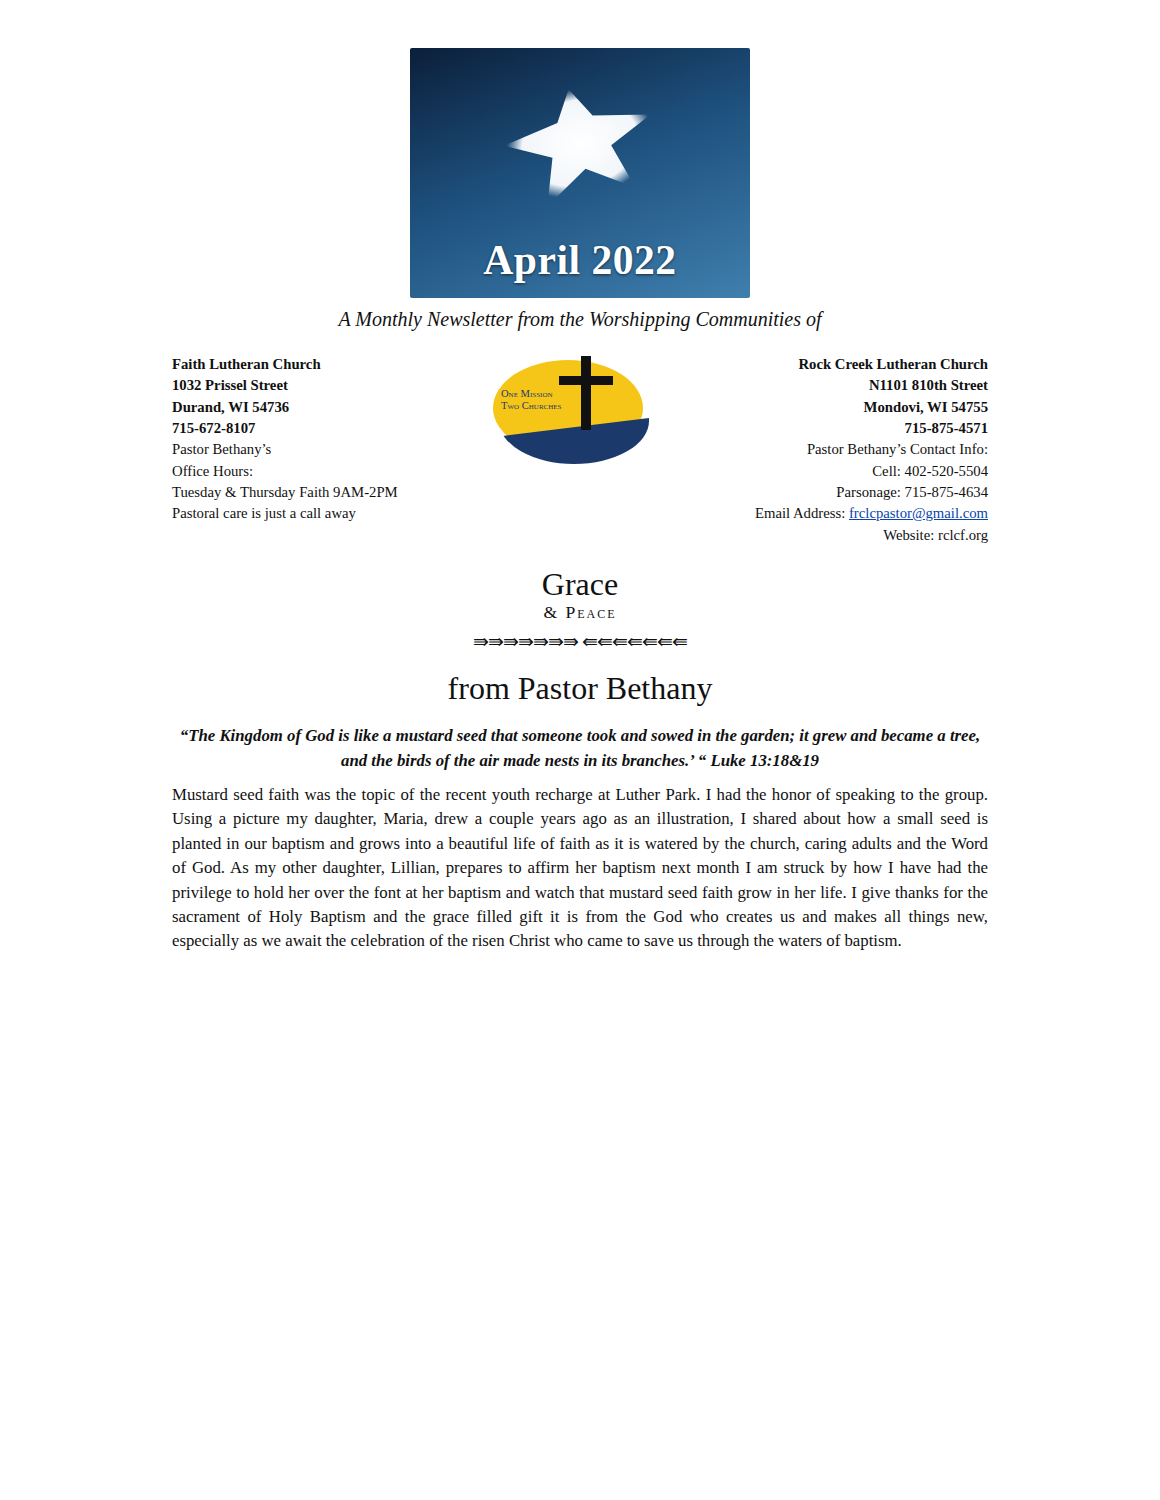April 2022
A Monthly Newsletter from the Worshipping Communities of
| Faith Lutheran Church 1032 Prissel Street Durand, WI 54736 715-672-8107 Pastor Bethany’s Office Hours: Tuesday & Thursday Faith 9AM-2PM Pastoral care is just a call away | One Mission Two Churches | Rock Creek Lutheran Church N1101 810th Street Mondovi, WI 54755 715-875-4571 Pastor Bethany’s Contact Info: Cell: 402-520-5504 Parsonage: 715-875-4634 Email Address: frclcpastor@gmail.com Website: rclcf.org |
Grace & Peace ⇛⇛⇛⇛⇛⇛⇛ ⇚⇚⇚⇚⇚⇚⇚
from Pastor Bethany
“The Kingdom of God is like a mustard seed that someone took and sowed in the garden; it grew and became a tree, and the birds of the air made nests in its branches.’ “ Luke 13:18&19
Mustard seed faith was the topic of the recent youth recharge at Luther Park. I had the honor of speaking to the group. Using a picture my daughter, Maria, drew a couple years ago as an illustration, I shared about how a small seed is planted in our baptism and grows into a beautiful life of faith as it is watered by the church, caring adults and the Word of God. As my other daughter, Lillian, prepares to affirm her baptism next month I am struck by how I have had the privilege to hold her over the font at her baptism and watch that mustard seed faith grow in her life. I give thanks for the sacrament of Holy Baptism and the grace filled gift it is from the God who creates us and makes all things new, especially as we await the celebration of the risen Christ who came to save us through the waters of baptism.